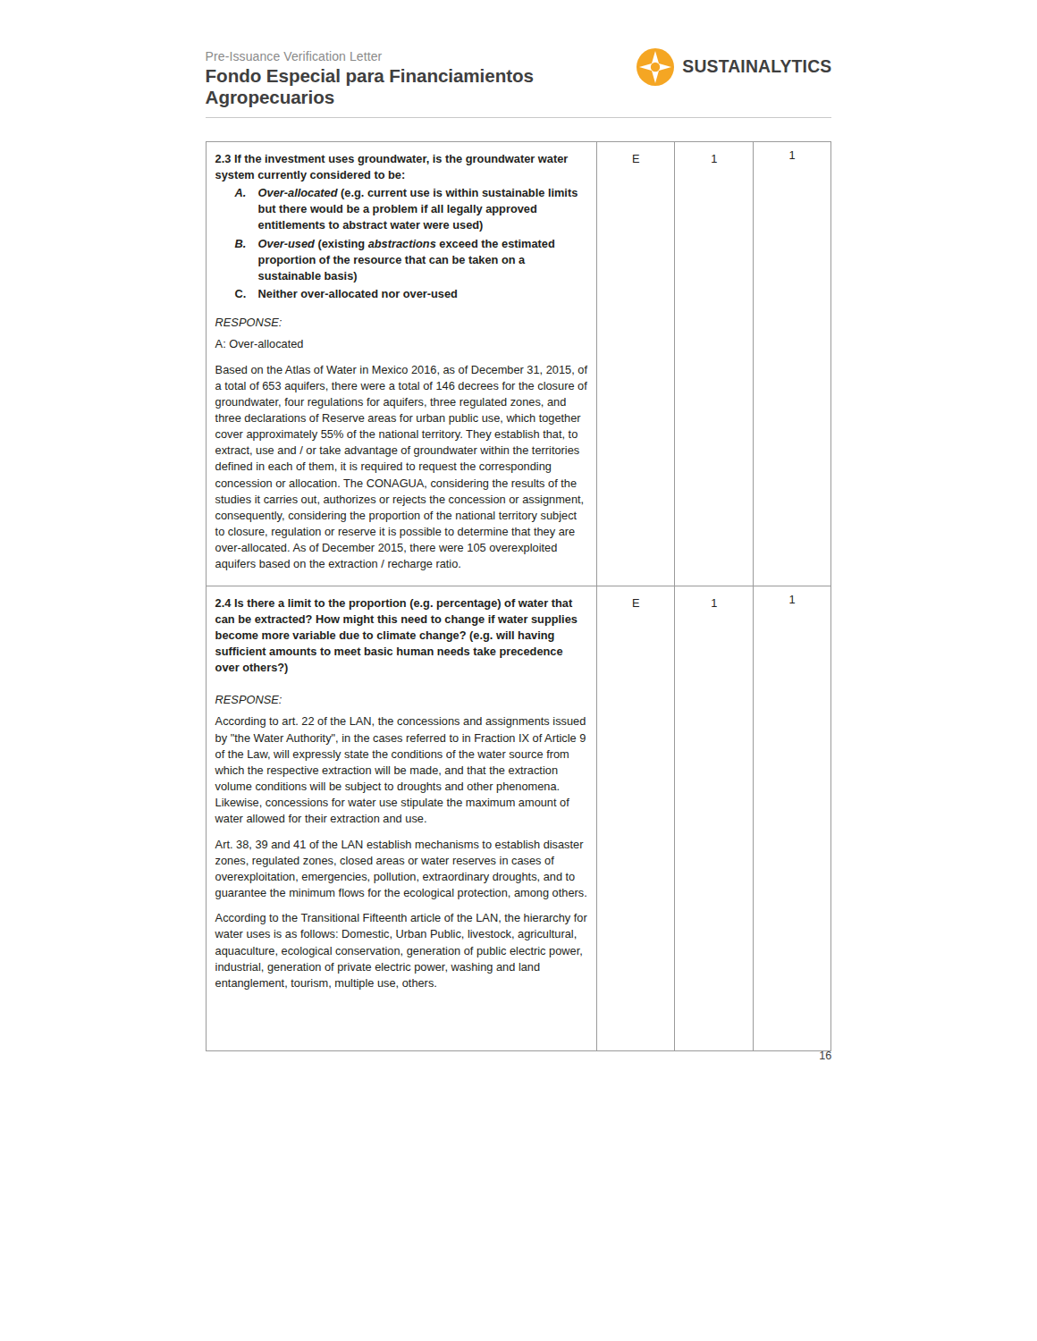Pre-Issuance Verification Letter
Fondo Especial para Financiamientos Agropecuarios
SUSTAINALYTICS
| 2.3 If the investment uses groundwater, is the groundwater water system currently considered to be: A. Over-allocated (e.g. current use is within sustainable limits but there would be a problem if all legally approved entitlements to abstract water were used) B. Over-used (existing abstractions exceed the estimated proportion of the resource that can be taken on a sustainable basis) C. Neither over-allocated nor over-used RESPONSE: A: Over-allocated Based on the Atlas of Water in Mexico 2016, as of December 31, 2015, of a total of 653 aquifers, there were a total of 146 decrees for the closure of groundwater, four regulations for aquifers, three regulated zones, and three declarations of Reserve areas for urban public use, which together cover approximately 55% of the national territory. They establish that, to extract, use and / or take advantage of groundwater within the territories defined in each of them, it is required to request the corresponding concession or allocation. The CONAGUA, considering the results of the studies it carries out, authorizes or rejects the concession or assignment, consequently, considering the proportion of the national territory subject to closure, regulation or reserve it is possible to determine that they are over-allocated. As of December 2015, there were 105 overexploited aquifers based on the extraction / recharge ratio. | E | 1 | 1 |
| 2.4 Is there a limit to the proportion (e.g. percentage) of water that can be extracted? How might this need to change if water supplies become more variable due to climate change? (e.g. will having sufficient amounts to meet basic human needs take precedence over others?) RESPONSE: According to art. 22 of the LAN, the concessions and assignments issued by "the Water Authority", in the cases referred to in Fraction IX of Article 9 of the Law, will expressly state the conditions of the water source from which the respective extraction will be made, and that the extraction volume conditions will be subject to droughts and other phenomena. Likewise, concessions for water use stipulate the maximum amount of water allowed for their extraction and use. Art. 38, 39 and 41 of the LAN establish mechanisms to establish disaster zones, regulated zones, closed areas or water reserves in cases of overexploitation, emergencies, pollution, extraordinary droughts, and to guarantee the minimum flows for the ecological protection, among others. According to the Transitional Fifteenth article of the LAN, the hierarchy for water uses is as follows: Domestic, Urban Public, livestock, agricultural, aquaculture, ecological conservation, generation of public electric power, industrial, generation of private electric power, washing and land entanglement, tourism, multiple use, others. | E | 1 | 1 |
16